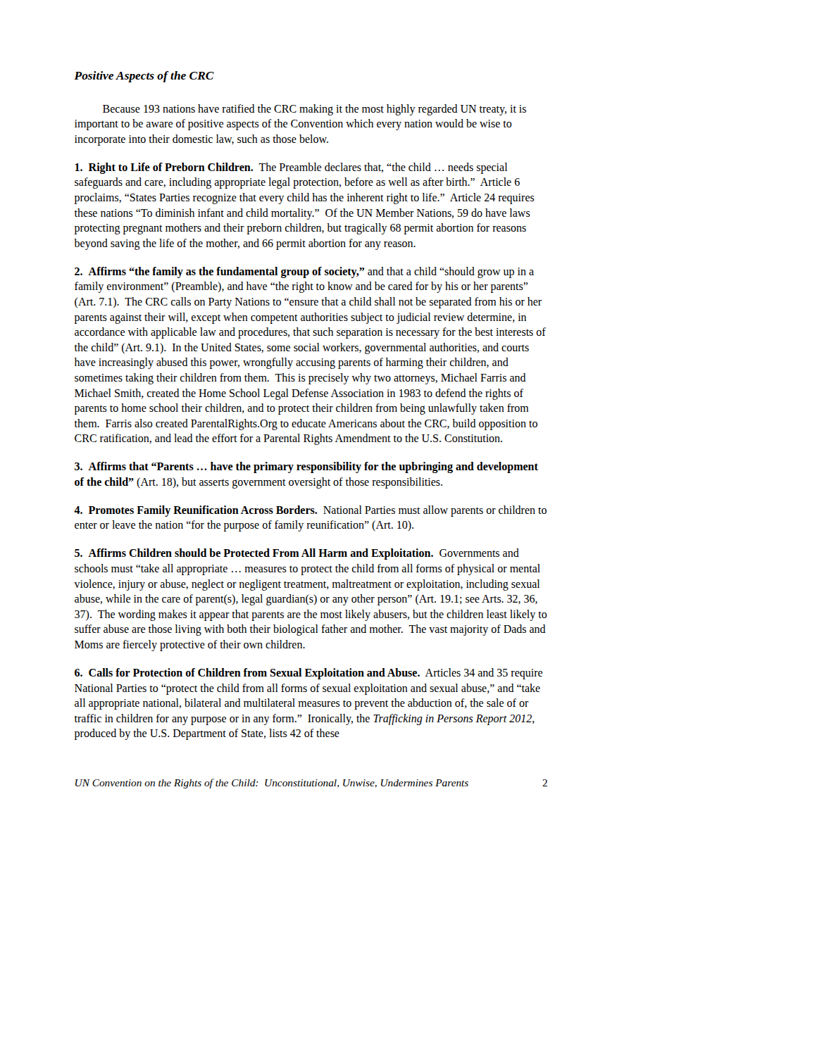Positive Aspects of the CRC
Because 193 nations have ratified the CRC making it the most highly regarded UN treaty, it is important to be aware of positive aspects of the Convention which every nation would be wise to incorporate into their domestic law, such as those below.
1. Right to Life of Preborn Children. The Preamble declares that, “the child … needs special safeguards and care, including appropriate legal protection, before as well as after birth.” Article 6 proclaims, “States Parties recognize that every child has the inherent right to life.” Article 24 requires these nations “To diminish infant and child mortality.” Of the UN Member Nations, 59 do have laws protecting pregnant mothers and their preborn children, but tragically 68 permit abortion for reasons beyond saving the life of the mother, and 66 permit abortion for any reason.
2. Affirms “the family as the fundamental group of society,” and that a child “should grow up in a family environment” (Preamble), and have “the right to know and be cared for by his or her parents” (Art. 7.1). The CRC calls on Party Nations to “ensure that a child shall not be separated from his or her parents against their will, except when competent authorities subject to judicial review determine, in accordance with applicable law and procedures, that such separation is necessary for the best interests of the child” (Art. 9.1). In the United States, some social workers, governmental authorities, and courts have increasingly abused this power, wrongfully accusing parents of harming their children, and sometimes taking their children from them. This is precisely why two attorneys, Michael Farris and Michael Smith, created the Home School Legal Defense Association in 1983 to defend the rights of parents to home school their children, and to protect their children from being unlawfully taken from them. Farris also created ParentalRights.Org to educate Americans about the CRC, build opposition to CRC ratification, and lead the effort for a Parental Rights Amendment to the U.S. Constitution.
3. Affirms that “Parents … have the primary responsibility for the upbringing and development of the child” (Art. 18), but asserts government oversight of those responsibilities.
4. Promotes Family Reunification Across Borders. National Parties must allow parents or children to enter or leave the nation “for the purpose of family reunification” (Art. 10).
5. Affirms Children should be Protected From All Harm and Exploitation. Governments and schools must “take all appropriate … measures to protect the child from all forms of physical or mental violence, injury or abuse, neglect or negligent treatment, maltreatment or exploitation, including sexual abuse, while in the care of parent(s), legal guardian(s) or any other person” (Art. 19.1; see Arts. 32, 36, 37). The wording makes it appear that parents are the most likely abusers, but the children least likely to suffer abuse are those living with both their biological father and mother. The vast majority of Dads and Moms are fiercely protective of their own children.
6. Calls for Protection of Children from Sexual Exploitation and Abuse. Articles 34 and 35 require National Parties to “protect the child from all forms of sexual exploitation and sexual abuse,” and “take all appropriate national, bilateral and multilateral measures to prevent the abduction of, the sale of or traffic in children for any purpose or in any form.” Ironically, the Trafficking in Persons Report 2012, produced by the U.S. Department of State, lists 42 of these
UN Convention on the Rights of the Child: Unconstitutional, Unwise, Undermines Parents 2